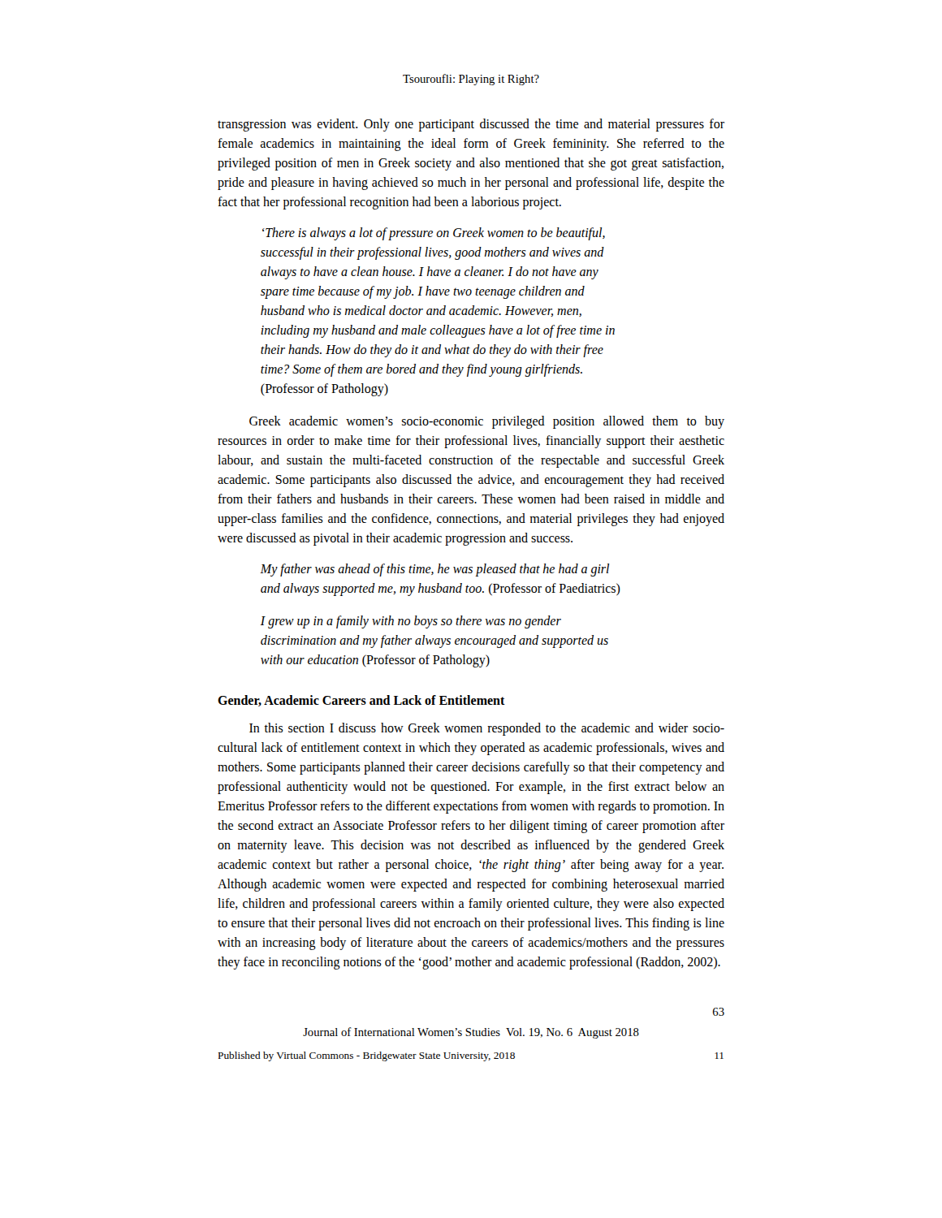Tsouroufli: Playing it Right?
transgression was evident. Only one participant discussed the time and material pressures for female academics in maintaining the ideal form of Greek femininity. She referred to the privileged position of men in Greek society and also mentioned that she got great satisfaction, pride and pleasure in having achieved so much in her personal and professional life, despite the fact that her professional recognition had been a laborious project.
‘There is always a lot of pressure on Greek women to be beautiful, successful in their professional lives, good mothers and wives and always to have a clean house. I have a cleaner. I do not have any spare time because of my job. I have two teenage children and husband who is medical doctor and academic. However, men, including my husband and male colleagues have a lot of free time in their hands. How do they do it and what do they do with their free time? Some of them are bored and they find young girlfriends. (Professor of Pathology)
Greek academic women’s socio-economic privileged position allowed them to buy resources in order to make time for their professional lives, financially support their aesthetic labour, and sustain the multi-faceted construction of the respectable and successful Greek academic. Some participants also discussed the advice, and encouragement they had received from their fathers and husbands in their careers. These women had been raised in middle and upper-class families and the confidence, connections, and material privileges they had enjoyed were discussed as pivotal in their academic progression and success.
My father was ahead of this time, he was pleased that he had a girl and always supported me, my husband too. (Professor of Paediatrics)
I grew up in a family with no boys so there was no gender discrimination and my father always encouraged and supported us with our education (Professor of Pathology)
Gender, Academic Careers and Lack of Entitlement
In this section I discuss how Greek women responded to the academic and wider socio-cultural lack of entitlement context in which they operated as academic professionals, wives and mothers. Some participants planned their career decisions carefully so that their competency and professional authenticity would not be questioned. For example, in the first extract below an Emeritus Professor refers to the different expectations from women with regards to promotion. In the second extract an Associate Professor refers to her diligent timing of career promotion after on maternity leave. This decision was not described as influenced by the gendered Greek academic context but rather a personal choice, ‘the right thing’ after being away for a year. Although academic women were expected and respected for combining heterosexual married life, children and professional careers within a family oriented culture, they were also expected to ensure that their personal lives did not encroach on their professional lives. This finding is line with an increasing body of literature about the careers of academics/mothers and the pressures they face in reconciling notions of the ‘good’ mother and academic professional (Raddon, 2002).
63
Journal of International Women’s Studies Vol. 19, No. 6 August 2018
Published by Virtual Commons - Bridgewater State University, 2018
11